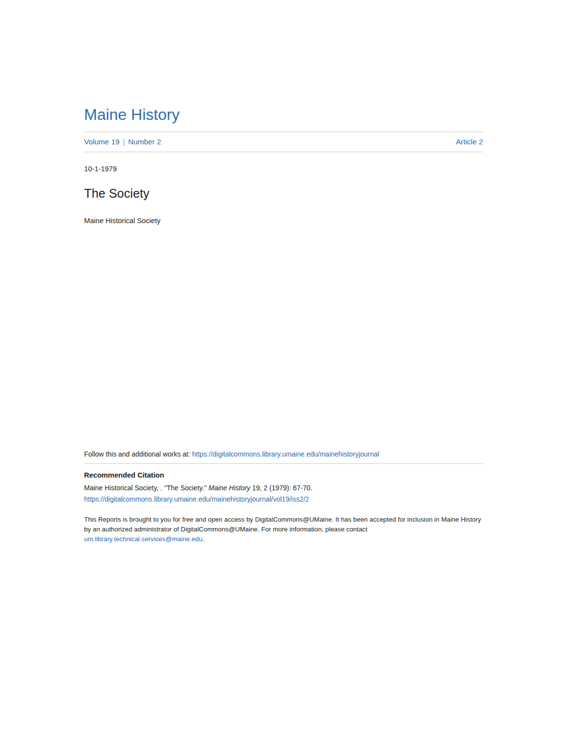Maine History
Volume 19|Number 2
Article 2
10-1-1979
The Society
Maine Historical Society
Follow this and additional works at: https://digitalcommons.library.umaine.edu/mainehistoryjournal
Recommended Citation
Maine Historical Society, . "The Society." Maine History 19, 2 (1979): 67-70.
https://digitalcommons.library.umaine.edu/mainehistoryjournal/vol19/iss2/2
This Reports is brought to you for free and open access by DigitalCommons@UMaine. It has been accepted for inclusion in Maine History by an authorized administrator of DigitalCommons@UMaine. For more information, please contact um.library.technical.services@maine.edu.